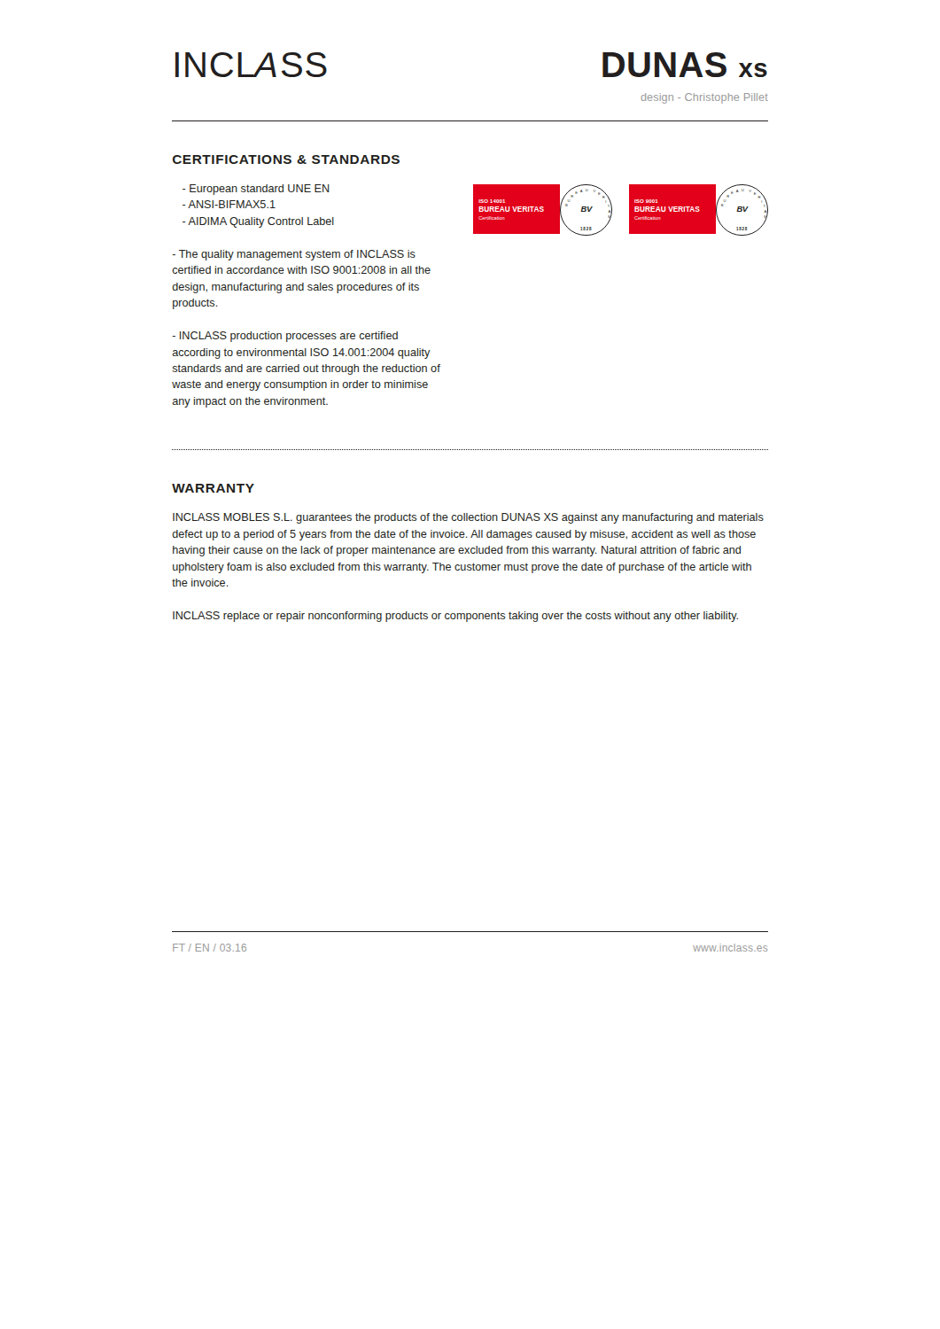INCLASS
DUNAS xs
design - Christophe Pillet
CERTIFICATIONS & STANDARDS
European standard UNE EN
ANSI-BIFMAX5.1
AIDIMA Quality Control Label
- The quality management system of INCLASS is certified in accordance with ISO 9001:2008 in all the design, manufacturing and sales procedures of its products.
- INCLASS production processes are certified according to environmental ISO 14.001:2004 quality standards and are carried out through the reduction of waste and energy consumption in order to minimise any impact on the environment.
ISO 14001
BUREAU VERITAS
Certification
B U R E A U V E R I T A S
BV
1828
ISO 9001
BUREAU VERITAS
Certification
B U R E A U V E R I T A S
BV
1828
WARRANTY
INCLASS MOBLES S.L. guarantees the products of the collection DUNAS XS against any manufacturing and materials defect up to a period of 5 years from the date of the invoice. All damages caused by misuse, accident as well as those having their cause on the lack of proper maintenance are excluded from this warranty. Natural attrition of fabric and upholstery foam is also excluded from this warranty. The customer must prove the date of purchase of the article with the invoice.
INCLASS replace or repair nonconforming products or components taking over the costs without any other liability.
FT / EN / 03.16
www.inclass.es